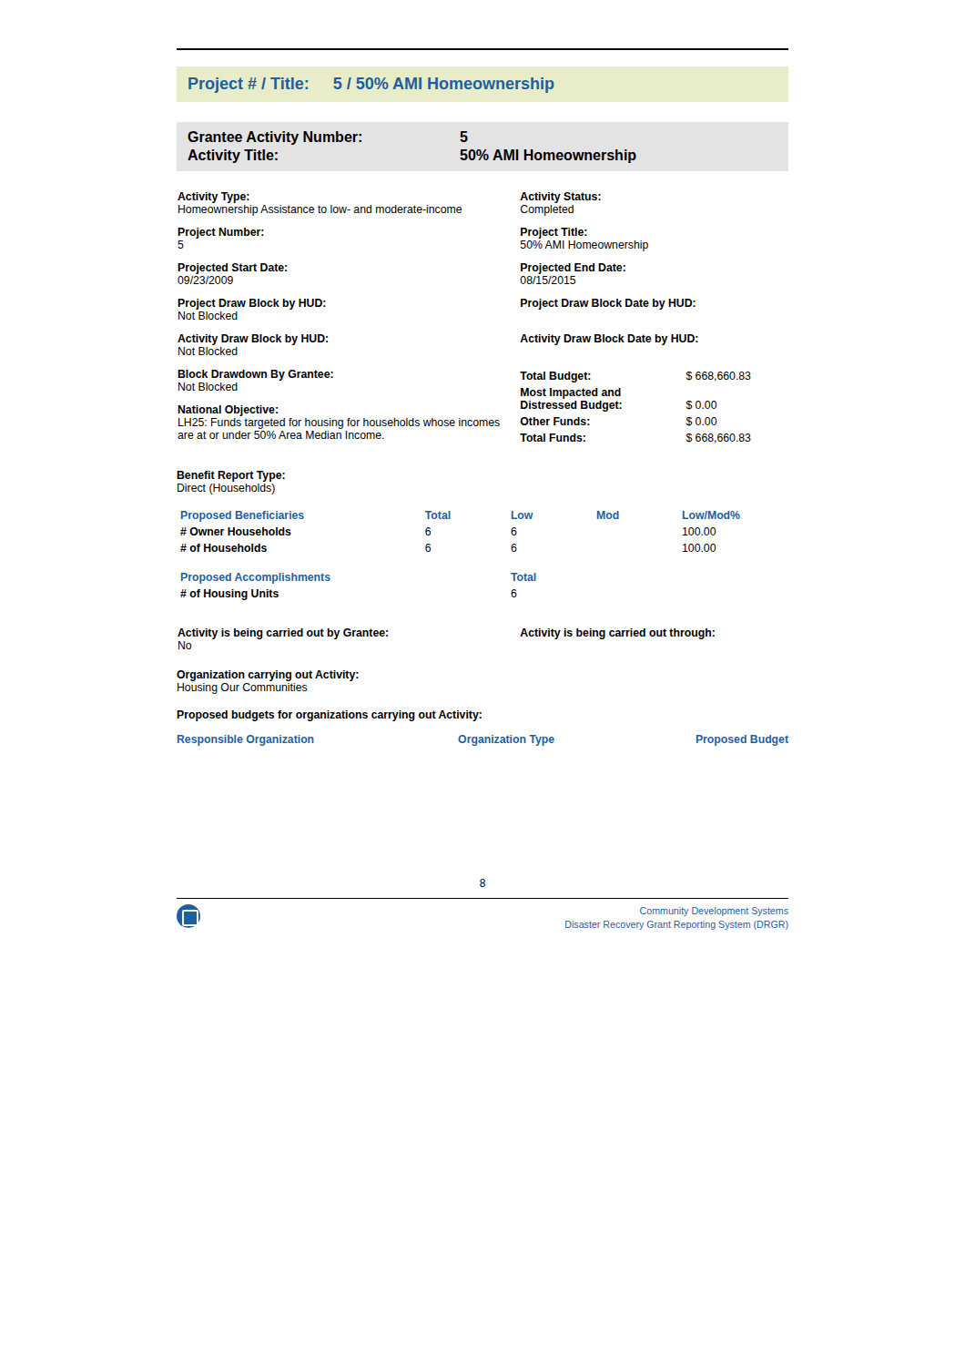Project # / Title: 5 / 50% AMI Homeownership
| Grantee Activity Number: | 5 |
| Activity Title: | 50% AMI Homeownership |
| Activity Type: Homeownership Assistance to low- and moderate-income Project Number: 5 Projected Start Date: 09/23/2009 Project Draw Block by HUD: Not Blocked Activity Draw Block by HUD: Not Blocked Block Drawdown By Grantee: Not Blocked National Objective: LH25: Funds targeted for housing for households whose incomes are at or under 50% Area Median Income. | Activity Status: Completed Project Title: 50% AMI Homeownership Projected End Date: 08/15/2015 Project Draw Block Date by HUD: Activity Draw Block Date by HUD: / Total Budget: / $ 668,660.83 / / Most Impacted and Distressed Budget: / $ 0.00 / / Other Funds: / $ 0.00 / / Total Funds: / $ 668,660.83 / |
Benefit Report Type:
Direct (Households)
| Proposed Beneficiaries | Total | Low | Mod | Low/Mod% |
| --- | --- | --- | --- | --- |
| # Owner Households | 6 | 6 | | 100.00 |
| # of Households | 6 | 6 | | 100.00 |
| Proposed Accomplishments | Total |
| --- | --- |
| # of Housing Units | 6 |
| Activity is being carried out by Grantee: No | Activity is being carried out through: |
Organization carrying out Activity:
Housing Our Communities
Proposed budgets for organizations carrying out Activity:
| Responsible Organization | Organization Type | Proposed Budget |
| --- | --- | --- |
8
Community Development Systems
Disaster Recovery Grant Reporting System (DRGR)